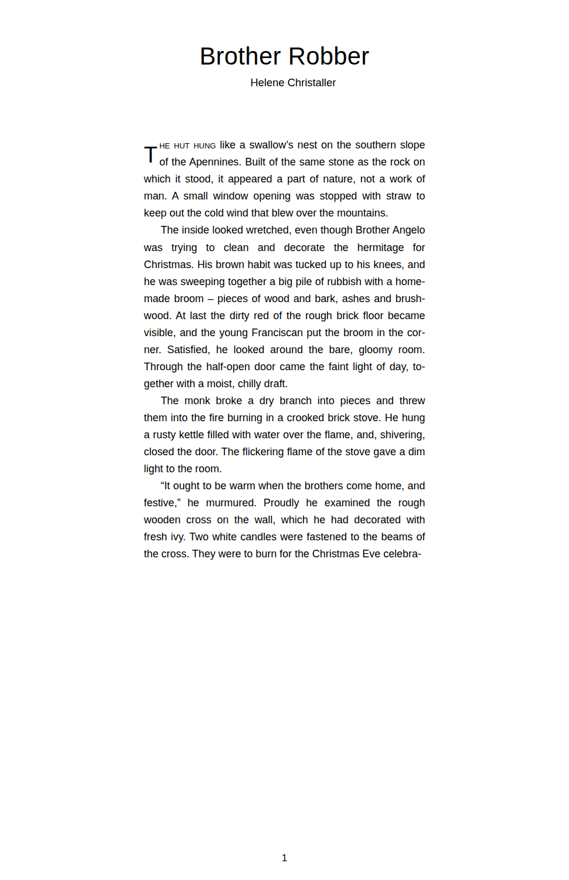Brother Robber
Helene Christaller
The hut hung like a swallow’s nest on the southern slope of the Apennines. Built of the same stone as the rock on which it stood, it appeared a part of nature, not a work of man. A small window opening was stopped with straw to keep out the cold wind that blew over the mountains.
The inside looked wretched, even though Brother Angelo was trying to clean and decorate the hermitage for Christmas. His brown habit was tucked up to his knees, and he was sweeping together a big pile of rubbish with a homemade broom – pieces of wood and bark, ashes and brushwood. At last the dirty red of the rough brick floor became visible, and the young Franciscan put the broom in the corner. Satisfied, he looked around the bare, gloomy room. Through the half-open door came the faint light of day, together with a moist, chilly draft.
The monk broke a dry branch into pieces and threw them into the fire burning in a crooked brick stove. He hung a rusty kettle filled with water over the flame, and, shivering, closed the door. The flickering flame of the stove gave a dim light to the room.
“It ought to be warm when the brothers come home, and festive,” he murmured. Proudly he examined the rough wooden cross on the wall, which he had decorated with fresh ivy. Two white candles were fastened to the beams of the cross. They were to burn for the Christmas Eve celebra-
1